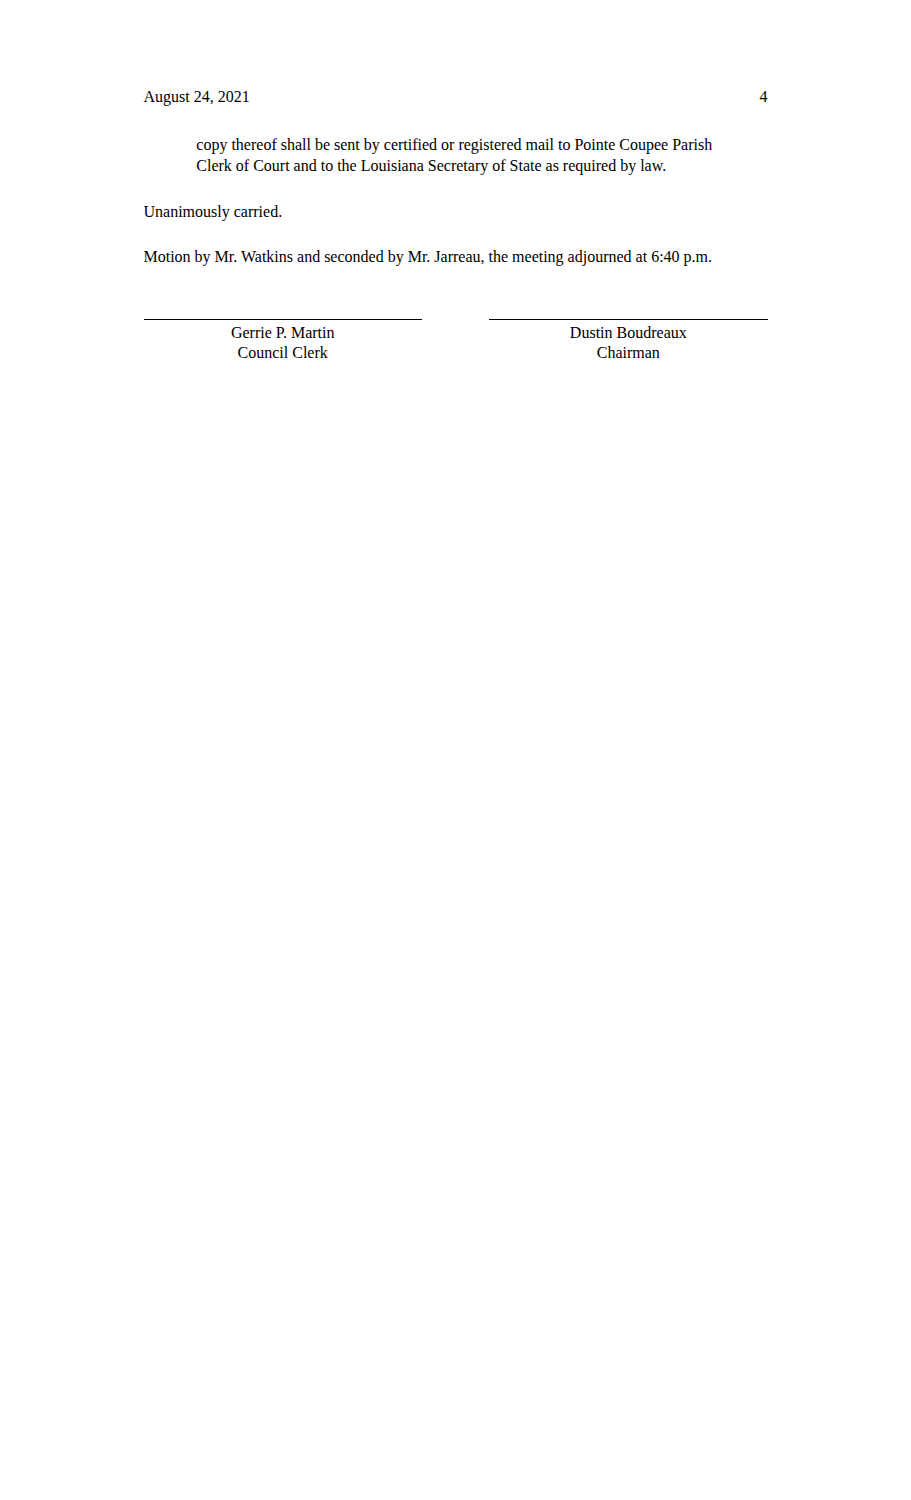August 24, 2021 4
copy thereof shall be sent by certified or registered mail to Pointe Coupee Parish Clerk of Court and to the Louisiana Secretary of State as required by law.
Unanimously carried.
Motion by Mr. Watkins and seconded by Mr. Jarreau, the meeting adjourned at 6:40 p.m.
Gerrie P. Martin Council Clerk
Dustin Boudreaux Chairman